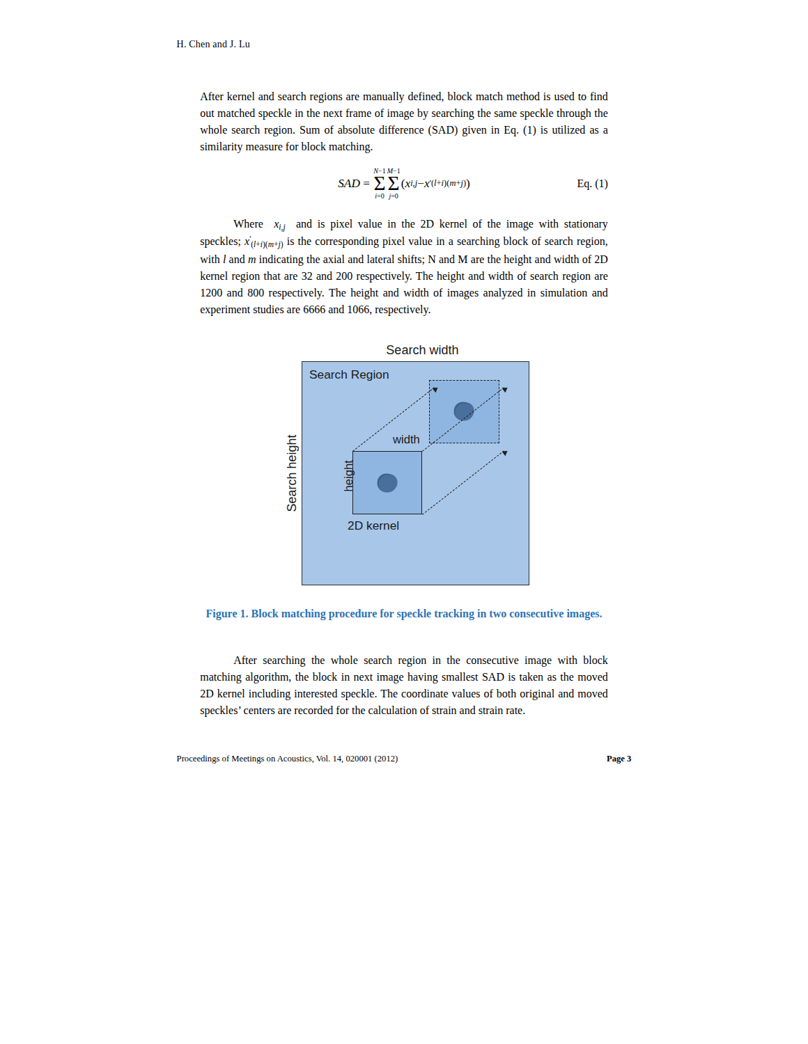H. Chen and J. Lu
After kernel and search regions are manually defined, block match method is used to find out matched speckle in the next frame of image by searching the same speckle through the whole search region. Sum of absolute difference (SAD) given in Eq. (1) is utilized as a similarity measure for block matching.
SAD = N−1 Σ i=0 M−1 Σ j=0 (xi,j − x'(l+i)(m+j)) Eq. (1)
Where xi,j and is pixel value in the 2D kernel of the image with stationary speckles; x'(l+i)(m+j) is the corresponding pixel value in a searching block of search region, with l and m indicating the axial and lateral shifts; N and M are the height and width of 2D kernel region that are 32 and 200 respectively. The height and width of search region are 1200 and 800 respectively. The height and width of images analyzed in simulation and experiment studies are 6666 and 1066, respectively.
Search width
Search height
Search Region
2D kernel
width
height
Figure 1. Block matching procedure for speckle tracking in two consecutive images.
After searching the whole search region in the consecutive image with block matching algorithm, the block in next image having smallest SAD is taken as the moved 2D kernel including interested speckle. The coordinate values of both original and moved speckles’ centers are recorded for the calculation of strain and strain rate.
Proceedings of Meetings on Acoustics, Vol. 14, 020001 (2012)
Page 3